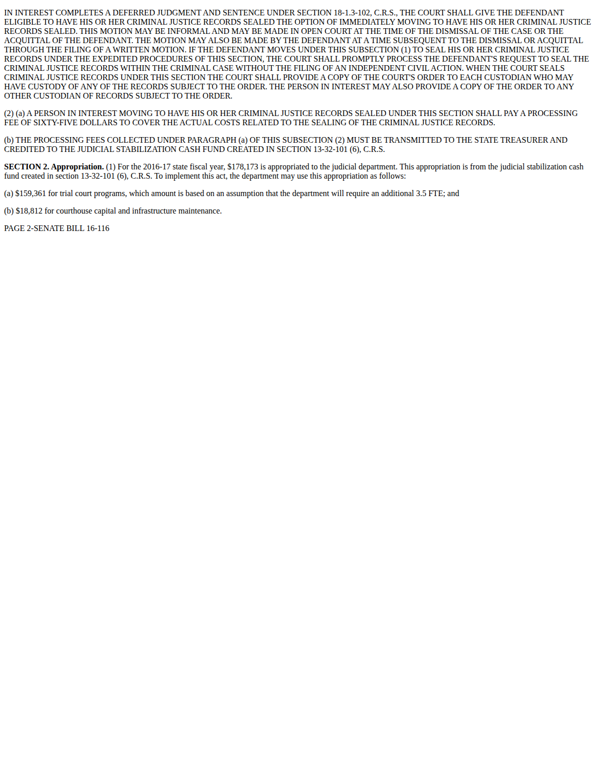IN INTEREST COMPLETES A DEFERRED JUDGMENT AND SENTENCE UNDER SECTION 18-1.3-102, C.R.S., THE COURT SHALL GIVE THE DEFENDANT ELIGIBLE TO HAVE HIS OR HER CRIMINAL JUSTICE RECORDS SEALED THE OPTION OF IMMEDIATELY MOVING TO HAVE HIS OR HER CRIMINAL JUSTICE RECORDS SEALED. THIS MOTION MAY BE INFORMAL AND MAY BE MADE IN OPEN COURT AT THE TIME OF THE DISMISSAL OF THE CASE OR THE ACQUITTAL OF THE DEFENDANT. THE MOTION MAY ALSO BE MADE BY THE DEFENDANT AT A TIME SUBSEQUENT TO THE DISMISSAL OR ACQUITTAL THROUGH THE FILING OF A WRITTEN MOTION. IF THE DEFENDANT MOVES UNDER THIS SUBSECTION (1) TO SEAL HIS OR HER CRIMINAL JUSTICE RECORDS UNDER THE EXPEDITED PROCEDURES OF THIS SECTION, THE COURT SHALL PROMPTLY PROCESS THE DEFENDANT'S REQUEST TO SEAL THE CRIMINAL JUSTICE RECORDS WITHIN THE CRIMINAL CASE WITHOUT THE FILING OF AN INDEPENDENT CIVIL ACTION. WHEN THE COURT SEALS CRIMINAL JUSTICE RECORDS UNDER THIS SECTION THE COURT SHALL PROVIDE A COPY OF THE COURT'S ORDER TO EACH CUSTODIAN WHO MAY HAVE CUSTODY OF ANY OF THE RECORDS SUBJECT TO THE ORDER. THE PERSON IN INTEREST MAY ALSO PROVIDE A COPY OF THE ORDER TO ANY OTHER CUSTODIAN OF RECORDS SUBJECT TO THE ORDER.
(2) (a) A PERSON IN INTEREST MOVING TO HAVE HIS OR HER CRIMINAL JUSTICE RECORDS SEALED UNDER THIS SECTION SHALL PAY A PROCESSING FEE OF SIXTY-FIVE DOLLARS TO COVER THE ACTUAL COSTS RELATED TO THE SEALING OF THE CRIMINAL JUSTICE RECORDS.
(b) THE PROCESSING FEES COLLECTED UNDER PARAGRAPH (a) OF THIS SUBSECTION (2) MUST BE TRANSMITTED TO THE STATE TREASURER AND CREDITED TO THE JUDICIAL STABILIZATION CASH FUND CREATED IN SECTION 13-32-101 (6), C.R.S.
SECTION 2. Appropriation. (1) For the 2016-17 state fiscal year, $178,173 is appropriated to the judicial department. This appropriation is from the judicial stabilization cash fund created in section 13-32-101 (6), C.R.S. To implement this act, the department may use this appropriation as follows:
(a) $159,361 for trial court programs, which amount is based on an assumption that the department will require an additional 3.5 FTE; and
(b) $18,812 for courthouse capital and infrastructure maintenance.
PAGE 2-SENATE BILL 16-116